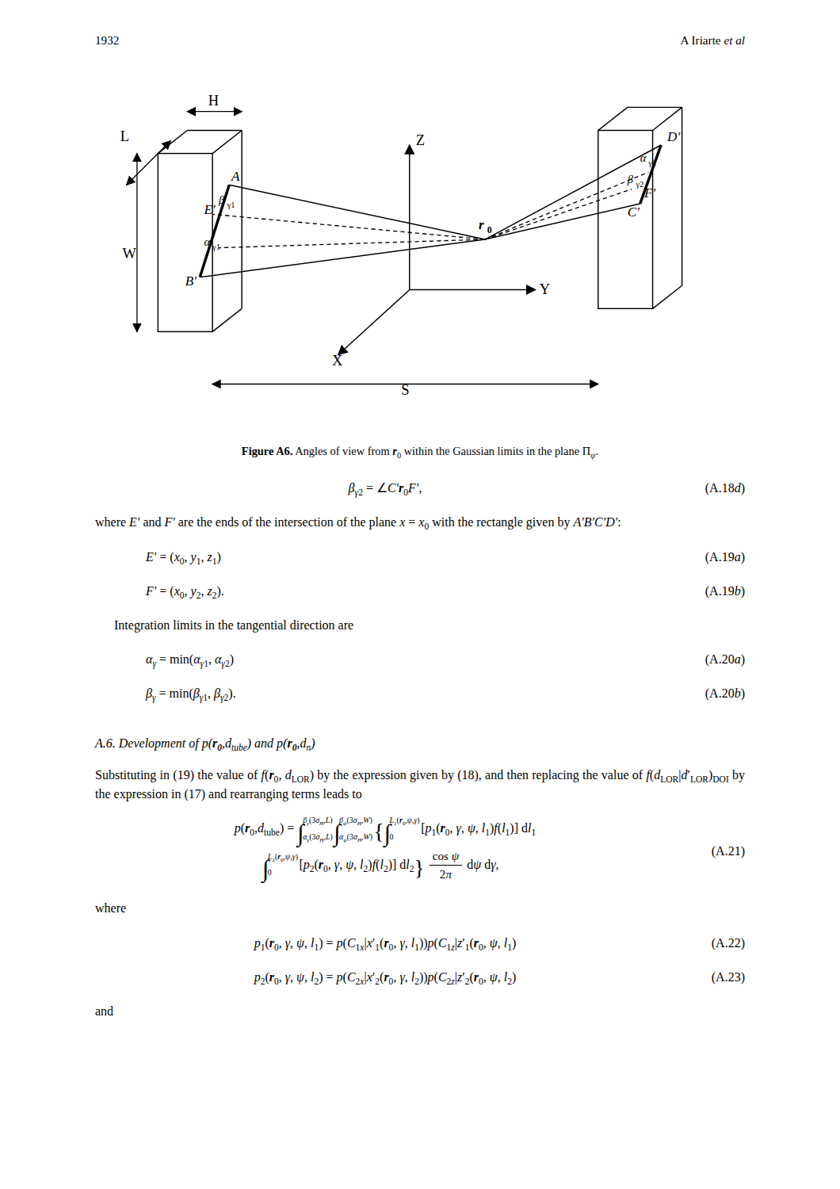1932 A Iriarte et al
H W L S Z Y X r 0 A B' E' D' C' F' β γ1 α γ1 α γ2 β γ2
Figure A6. Angles of view from r0 within the Gaussian limits in the plane Πψ.
βγ2 = ∠C′r0F′,
(A.18d)
where E′ and F′ are the ends of the intersection of the plane x = x0 with the rectangle given by A′B′C′D′:
E′ = (x0, y1, z1)
(A.19a)
F′ = (x0, y2, z2).
(A.19b)
Integration limits in the tangential direction are
αγ = min(αγ1, αγ2)
(A.20a)
βγ = min(βγ1, βγ2).
(A.20b)
A.6. Development of p(r0,dtube) and p(r0,dn)
Substituting in (19) the value of f(r0, dLOR) by the expression given by (18), and then replacing the value of f(dLOR|d′LOR)DOI by the expression in (17) and rearranging terms leads to
p(r0,dtube) = ∫βγ(3σH,L) αγ(3σH,L)∫βψ(3σH,W) αψ(3σH,W){∫L1(r0,ψ,γ) 0[p1(r0, γ, ψ, l1)f(l1)] dl1 ∫L2(r0,ψ,γ) 0[p2(r0, γ, ψ, l2)f(l2)] dl2} cos ψ 2π dψ dγ,
(A.21)
where
p1(r0, γ, ψ, l1) = p(C1x|x′1(r0, γ, l1))p(C1z|z′1(r0, ψ, l1)
(A.22)
p2(r0, γ, ψ, l2) = p(C2x|x′2(r0, γ, l2))p(C2z|z′2(r0, ψ, l2)
(A.23)
and